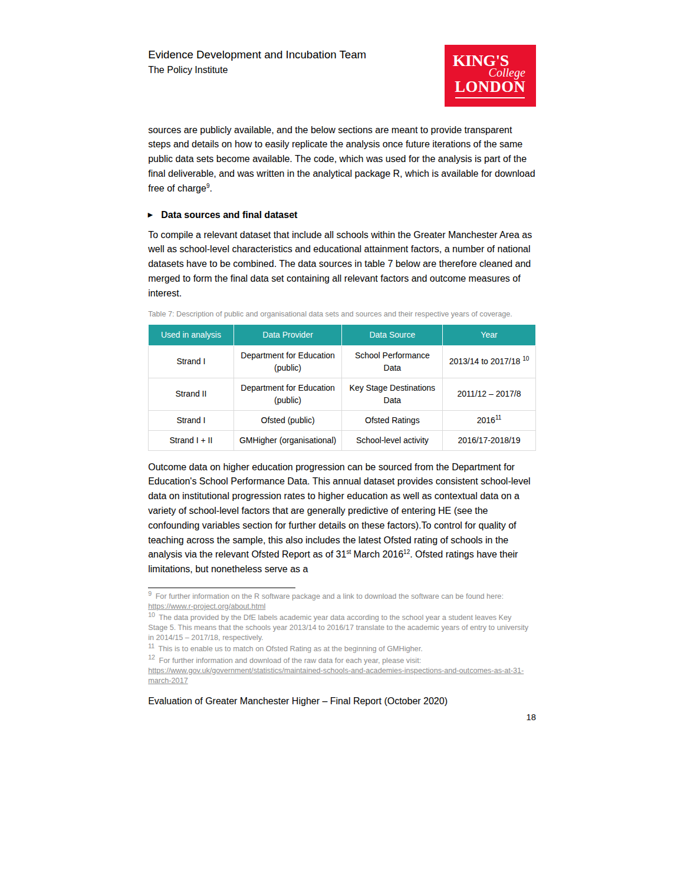Evidence Development and Incubation Team
The Policy Institute
KING'S
College
LONDON
sources are publicly available, and the below sections are meant to provide transparent steps and details on how to easily replicate the analysis once future iterations of the same public data sets become available. The code, which was used for the analysis is part of the final deliverable, and was written in the analytical package R, which is available for download free of charge9.
Data sources and final dataset
To compile a relevant dataset that include all schools within the Greater Manchester Area as well as school-level characteristics and educational attainment factors, a number of national datasets have to be combined. The data sources in table 7 below are therefore cleaned and merged to form the final data set containing all relevant factors and outcome measures of interest.
Table 7: Description of public and organisational data sets and sources and their respective years of coverage.
| Used in analysis | Data Provider | Data Source | Year |
| --- | --- | --- | --- |
| Strand I | Department for Education (public) | School Performance Data | 2013/14 to 2017/18 10 |
| Strand II | Department for Education (public) | Key Stage Destinations Data | 2011/12 – 2017/8 |
| Strand I | Ofsted (public) | Ofsted Ratings | 2016 11 |
| Strand I + II | GMHigher (organisational) | School-level activity | 2016/17-2018/19 |
Outcome data on higher education progression can be sourced from the Department for Education's School Performance Data. This annual dataset provides consistent school-level data on institutional progression rates to higher education as well as contextual data on a variety of school-level factors that are generally predictive of entering HE (see the confounding variables section for further details on these factors).To control for quality of teaching across the sample, this also includes the latest Ofsted rating of schools in the analysis via the relevant Ofsted Report as of 31st March 201612. Ofsted ratings have their limitations, but nonetheless serve as a
9 For further information on the R software package and a link to download the software can be found here: https://www.r-project.org/about.html
10 The data provided by the DfE labels academic year data according to the school year a student leaves Key Stage 5. This means that the schools year 2013/14 to 2016/17 translate to the academic years of entry to university in 2014/15 – 2017/18, respectively.
11 This is to enable us to match on Ofsted Rating as at the beginning of GMHigher.
12 For further information and download of the raw data for each year, please visit: https://www.gov.uk/government/statistics/maintained-schools-and-academies-inspections-and-outcomes-as-at-31-march-2017
Evaluation of Greater Manchester Higher – Final Report (October 2020)
18